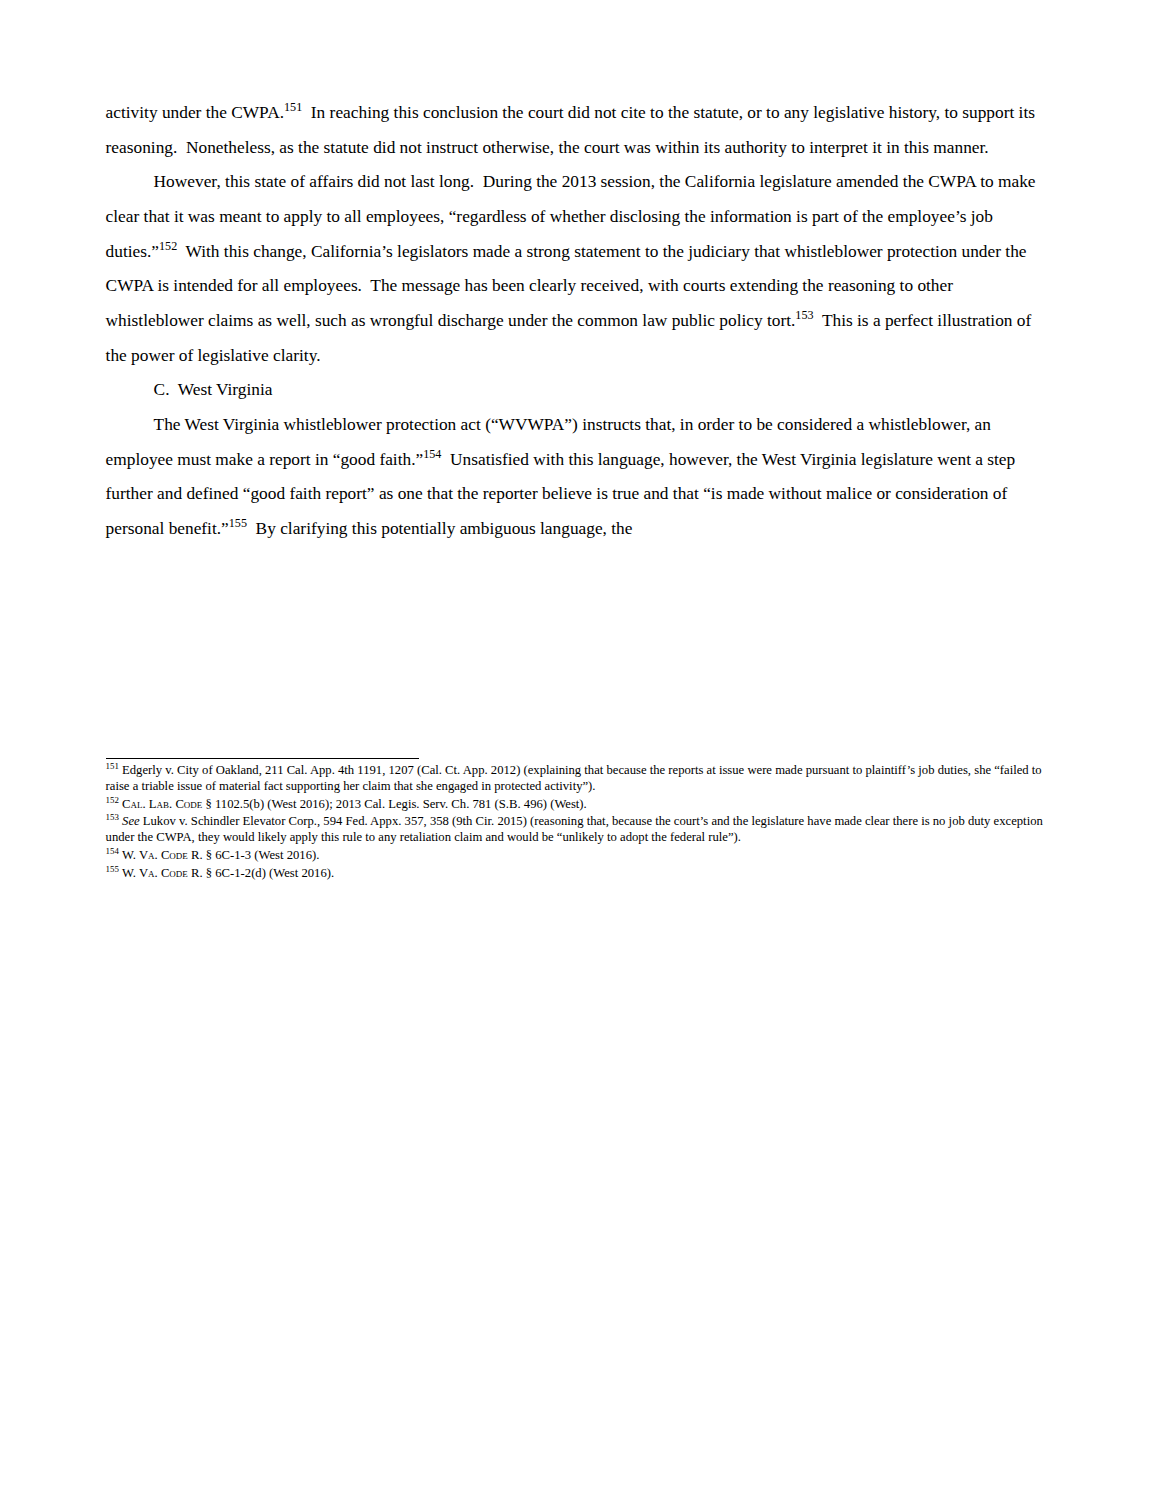activity under the CWPA.151 In reaching this conclusion the court did not cite to the statute, or to any legislative history, to support its reasoning. Nonetheless, as the statute did not instruct otherwise, the court was within its authority to interpret it in this manner.
However, this state of affairs did not last long. During the 2013 session, the California legislature amended the CWPA to make clear that it was meant to apply to all employees, “regardless of whether disclosing the information is part of the employee’s job duties.”152 With this change, California’s legislators made a strong statement to the judiciary that whistleblower protection under the CWPA is intended for all employees. The message has been clearly received, with courts extending the reasoning to other whistleblower claims as well, such as wrongful discharge under the common law public policy tort.153 This is a perfect illustration of the power of legislative clarity.
C. West Virginia
The West Virginia whistleblower protection act (“WVWPA”) instructs that, in order to be considered a whistleblower, an employee must make a report in “good faith.”154 Unsatisfied with this language, however, the West Virginia legislature went a step further and defined “good faith report” as one that the reporter believe is true and that “is made without malice or consideration of personal benefit.”155 By clarifying this potentially ambiguous language, the
151 Edgerly v. City of Oakland, 211 Cal. App. 4th 1191, 1207 (Cal. Ct. App. 2012) (explaining that because the reports at issue were made pursuant to plaintiff’s job duties, she “failed to raise a triable issue of material fact supporting her claim that she engaged in protected activity”).
152 Cal. Lab. Code § 1102.5(b) (West 2016); 2013 Cal. Legis. Serv. Ch. 781 (S.B. 496) (West).
153 See Lukov v. Schindler Elevator Corp., 594 Fed. Appx. 357, 358 (9th Cir. 2015) (reasoning that, because the court’s and the legislature have made clear there is no job duty exception under the CWPA, they would likely apply this rule to any retaliation claim and would be “unlikely to adopt the federal rule”).
154 W. Va. Code R. § 6C-1-3 (West 2016).
155 W. Va. Code R. § 6C-1-2(d) (West 2016).